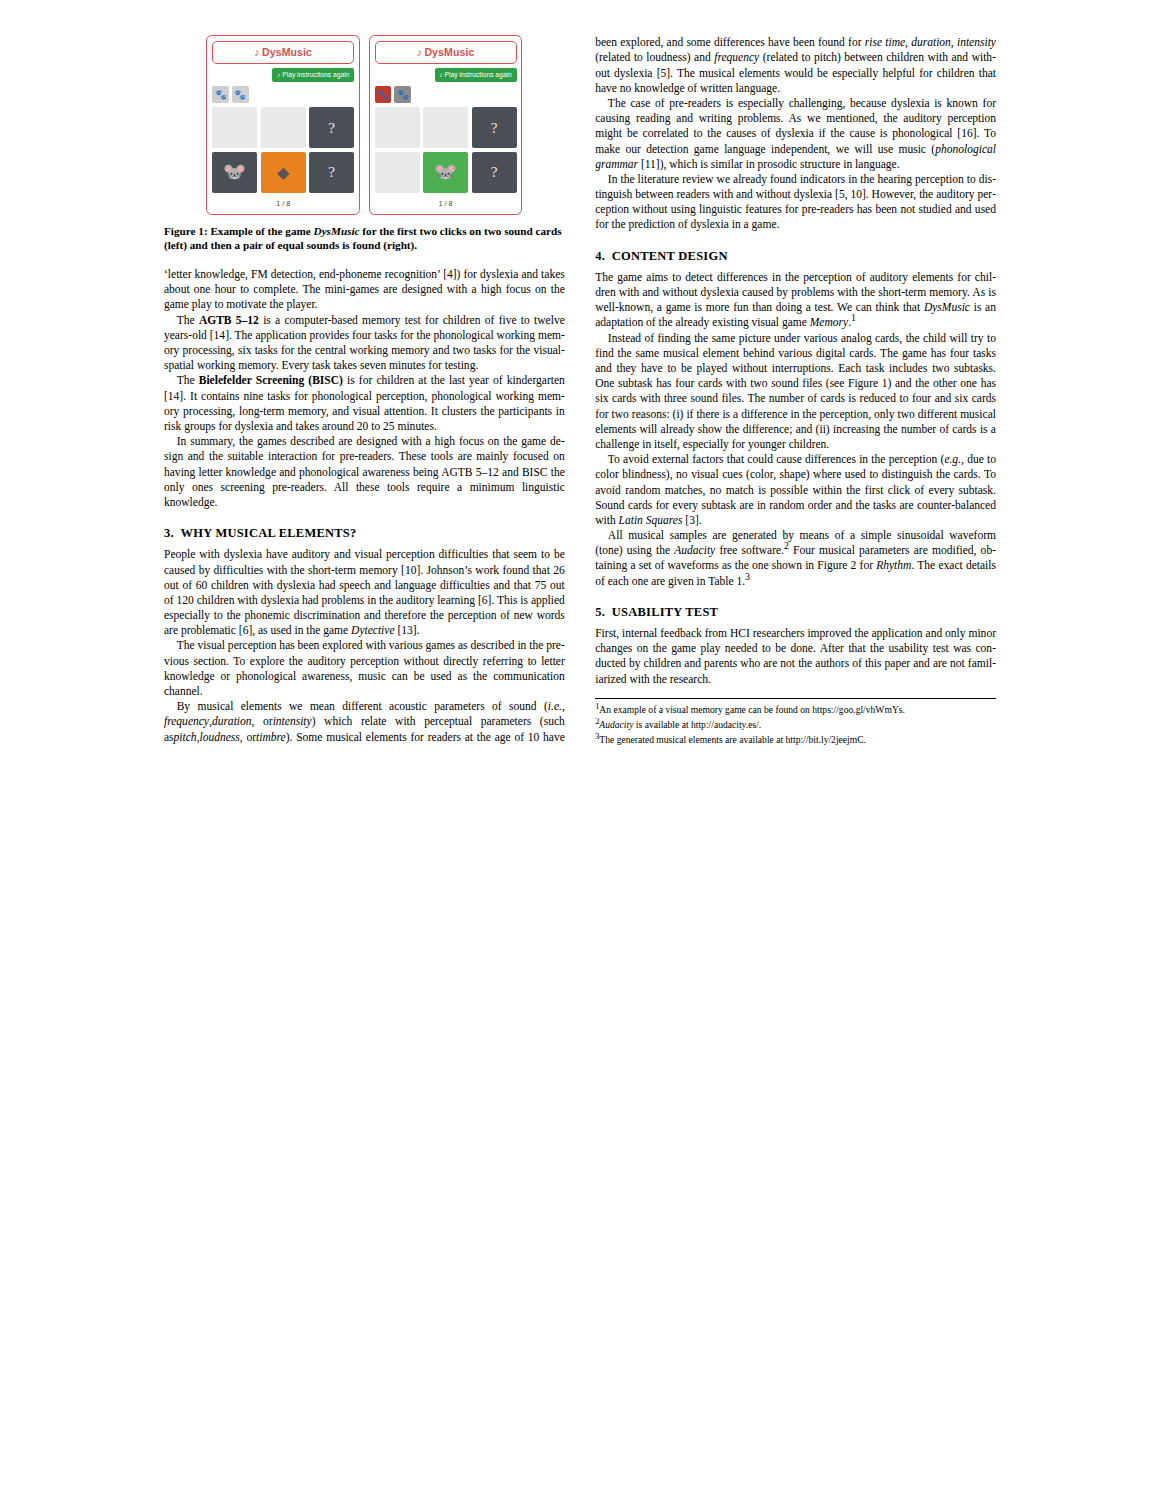♪DysMusic
♪ Play instructions again
🐾
🐾
?
🐭
◆
?
1 / 8
♪DysMusic
♪ Play instructions again
🐾
🐾
?
🐭
?
1 / 8
Figure 1: Example of the game DysMusic for the first two clicks on two sound cards (left) and then a pair of equal sounds is found (right).
‘letter knowledge, FM detection, end-phoneme recognition’ [4]) for dyslexia and takes about one hour to complete. The mini-games are designed with a high focus on the game play to motivate the player.
The AGTB 5–12 is a computer-based memory test for children of five to twelve years-old [14]. The application provides four tasks for the phonological working memory processing, six tasks for the central working memory and two tasks for the visual-spatial working memory. Every task takes seven minutes for testing.
The Bielefelder Screening (BISC) is for children at the last year of kindergarten [14]. It contains nine tasks for phonological perception, phonological working memory processing, long-term memory, and visual attention. It clusters the participants in risk groups for dyslexia and takes around 20 to 25 minutes.
In summary, the games described are designed with a high focus on the game design and the suitable interaction for pre-readers. These tools are mainly focused on having letter knowledge and phonological awareness being AGTB 5–12 and BISC the only ones screening pre-readers. All these tools require a minimum linguistic knowledge.
3. WHY MUSICAL ELEMENTS?
People with dyslexia have auditory and visual perception difficulties that seem to be caused by difficulties with the short-term memory [10]. Johnson’s work found that 26 out of 60 children with dyslexia had speech and language difficulties and that 75 out of 120 children with dyslexia had problems in the auditory learning [6]. This is applied especially to the phonemic discrimination and therefore the perception of new words are problematic [6], as used in the game Dytective [13].
The visual perception has been explored with various games as described in the previous section. To explore the auditory perception without directly referring to letter knowledge or phonological awareness, music can be used as the communication channel.
By musical elements we mean different acoustic parameters of sound (i.e., frequency,duration, orintensity) which relate with perceptual parameters (such aspitch,loudness, ortimbre). Some musical elements for readers at the age of 10 have been explored, and some differences have been found for rise time, duration, intensity (related to loudness) and frequency (related to pitch) between children with and without dyslexia [5]. The musical elements would be especially helpful for children that have no knowledge of written language.
The case of pre-readers is especially challenging, because dyslexia is known for causing reading and writing problems. As we mentioned, the auditory perception might be correlated to the causes of dyslexia if the cause is phonological [16]. To make our detection game language independent, we will use music (phonological grammar [11]), which is similar in prosodic structure in language.
In the literature review we already found indicators in the hearing perception to distinguish between readers with and without dyslexia [5, 10]. However, the auditory perception without using linguistic features for pre-readers has been not studied and used for the prediction of dyslexia in a game.
4. CONTENT DESIGN
The game aims to detect differences in the perception of auditory elements for children with and without dyslexia caused by problems with the short-term memory. As is well-known, a game is more fun than doing a test. We can think that DysMusic is an adaptation of the already existing visual game Memory.1
Instead of finding the same picture under various analog cards, the child will try to find the same musical element behind various digital cards. The game has four tasks and they have to be played without interruptions. Each task includes two subtasks. One subtask has four cards with two sound files (see Figure 1) and the other one has six cards with three sound files. The number of cards is reduced to four and six cards for two reasons: (i) if there is a difference in the perception, only two different musical elements will already show the difference; and (ii) increasing the number of cards is a challenge in itself, especially for younger children.
To avoid external factors that could cause differences in the perception (e.g., due to color blindness), no visual cues (color, shape) where used to distinguish the cards. To avoid random matches, no match is possible within the first click of every subtask. Sound cards for every subtask are in random order and the tasks are counter-balanced with Latin Squares [3].
All musical samples are generated by means of a simple sinusoidal waveform (tone) using the Audacity free software.2 Four musical parameters are modified, obtaining a set of waveforms as the one shown in Figure 2 for Rhythm. The exact details of each one are given in Table 1.3
5. USABILITY TEST
First, internal feedback from HCI researchers improved the application and only minor changes on the game play needed to be done. After that the usability test was conducted by children and parents who are not the authors of this paper and are not familiarized with the research.
1An example of a visual memory game can be found on https://goo.gl/vhWmYs.
2Audacity is available at http://audacity.es/.
3The generated musical elements are available at http://bit.ly/2jeejmC.